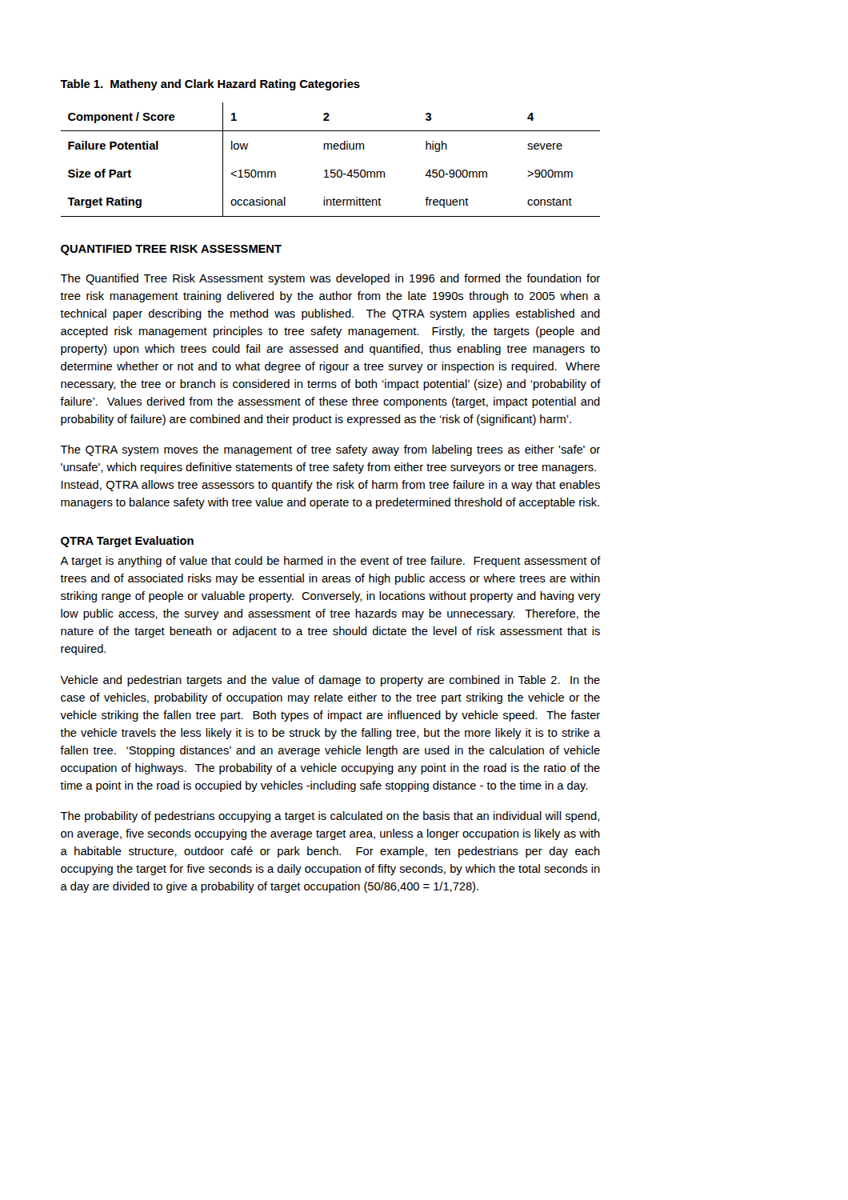Table 1. Matheny and Clark Hazard Rating Categories
| Component / Score | 1 | 2 | 3 | 4 |
| --- | --- | --- | --- | --- |
| Failure Potential | low | medium | high | severe |
| Size of Part | <150mm | 150-450mm | 450-900mm | >900mm |
| Target Rating | occasional | intermittent | frequent | constant |
QUANTIFIED TREE RISK ASSESSMENT
The Quantified Tree Risk Assessment system was developed in 1996 and formed the foundation for tree risk management training delivered by the author from the late 1990s through to 2005 when a technical paper describing the method was published. The QTRA system applies established and accepted risk management principles to tree safety management. Firstly, the targets (people and property) upon which trees could fail are assessed and quantified, thus enabling tree managers to determine whether or not and to what degree of rigour a tree survey or inspection is required. Where necessary, the tree or branch is considered in terms of both ‘impact potential’ (size) and ‘probability of failure’. Values derived from the assessment of these three components (target, impact potential and probability of failure) are combined and their product is expressed as the ‘risk of (significant) harm’.
The QTRA system moves the management of tree safety away from labeling trees as either 'safe' or 'unsafe', which requires definitive statements of tree safety from either tree surveyors or tree managers. Instead, QTRA allows tree assessors to quantify the risk of harm from tree failure in a way that enables managers to balance safety with tree value and operate to a predetermined threshold of acceptable risk.
QTRA Target Evaluation
A target is anything of value that could be harmed in the event of tree failure. Frequent assessment of trees and of associated risks may be essential in areas of high public access or where trees are within striking range of people or valuable property. Conversely, in locations without property and having very low public access, the survey and assessment of tree hazards may be unnecessary. Therefore, the nature of the target beneath or adjacent to a tree should dictate the level of risk assessment that is required.
Vehicle and pedestrian targets and the value of damage to property are combined in Table 2. In the case of vehicles, probability of occupation may relate either to the tree part striking the vehicle or the vehicle striking the fallen tree part. Both types of impact are influenced by vehicle speed. The faster the vehicle travels the less likely it is to be struck by the falling tree, but the more likely it is to strike a fallen tree. ‘Stopping distances’ and an average vehicle length are used in the calculation of vehicle occupation of highways. The probability of a vehicle occupying any point in the road is the ratio of the time a point in the road is occupied by vehicles -including safe stopping distance - to the time in a day.
The probability of pedestrians occupying a target is calculated on the basis that an individual will spend, on average, five seconds occupying the average target area, unless a longer occupation is likely as with a habitable structure, outdoor café or park bench. For example, ten pedestrians per day each occupying the target for five seconds is a daily occupation of fifty seconds, by which the total seconds in a day are divided to give a probability of target occupation (50/86,400 = 1/1,728).